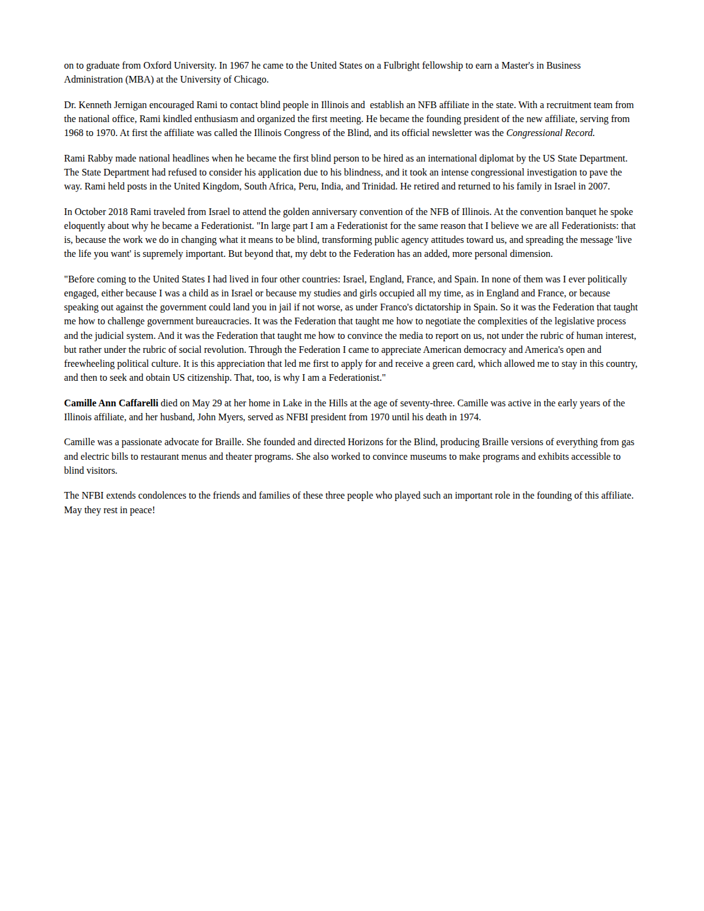on to graduate from Oxford University. In 1967 he came to the United States on a Fulbright fellowship to earn a Master's in Business Administration (MBA) at the University of Chicago.
Dr. Kenneth Jernigan encouraged Rami to contact blind people in Illinois and establish an NFB affiliate in the state. With a recruitment team from the national office, Rami kindled enthusiasm and organized the first meeting. He became the founding president of the new affiliate, serving from 1968 to 1970. At first the affiliate was called the Illinois Congress of the Blind, and its official newsletter was the Congressional Record.
Rami Rabby made national headlines when he became the first blind person to be hired as an international diplomat by the US State Department. The State Department had refused to consider his application due to his blindness, and it took an intense congressional investigation to pave the way. Rami held posts in the United Kingdom, South Africa, Peru, India, and Trinidad. He retired and returned to his family in Israel in 2007.
In October 2018 Rami traveled from Israel to attend the golden anniversary convention of the NFB of Illinois. At the convention banquet he spoke eloquently about why he became a Federationist. "In large part I am a Federationist for the same reason that I believe we are all Federationists: that is, because the work we do in changing what it means to be blind, transforming public agency attitudes toward us, and spreading the message 'live the life you want' is supremely important. But beyond that, my debt to the Federation has an added, more personal dimension.
"Before coming to the United States I had lived in four other countries: Israel, England, France, and Spain. In none of them was I ever politically engaged, either because I was a child as in Israel or because my studies and girls occupied all my time, as in England and France, or because speaking out against the government could land you in jail if not worse, as under Franco's dictatorship in Spain. So it was the Federation that taught me how to challenge government bureaucracies. It was the Federation that taught me how to negotiate the complexities of the legislative process and the judicial system. And it was the Federation that taught me how to convince the media to report on us, not under the rubric of human interest, but rather under the rubric of social revolution. Through the Federation I came to appreciate American democracy and America's open and freewheeling political culture. It is this appreciation that led me first to apply for and receive a green card, which allowed me to stay in this country, and then to seek and obtain US citizenship. That, too, is why I am a Federationist."
Camille Ann Caffarelli died on May 29 at her home in Lake in the Hills at the age of seventy-three. Camille was active in the early years of the Illinois affiliate, and her husband, John Myers, served as NFBI president from 1970 until his death in 1974.
Camille was a passionate advocate for Braille. She founded and directed Horizons for the Blind, producing Braille versions of everything from gas and electric bills to restaurant menus and theater programs. She also worked to convince museums to make programs and exhibits accessible to blind visitors.
The NFBI extends condolences to the friends and families of these three people who played such an important role in the founding of this affiliate. May they rest in peace!